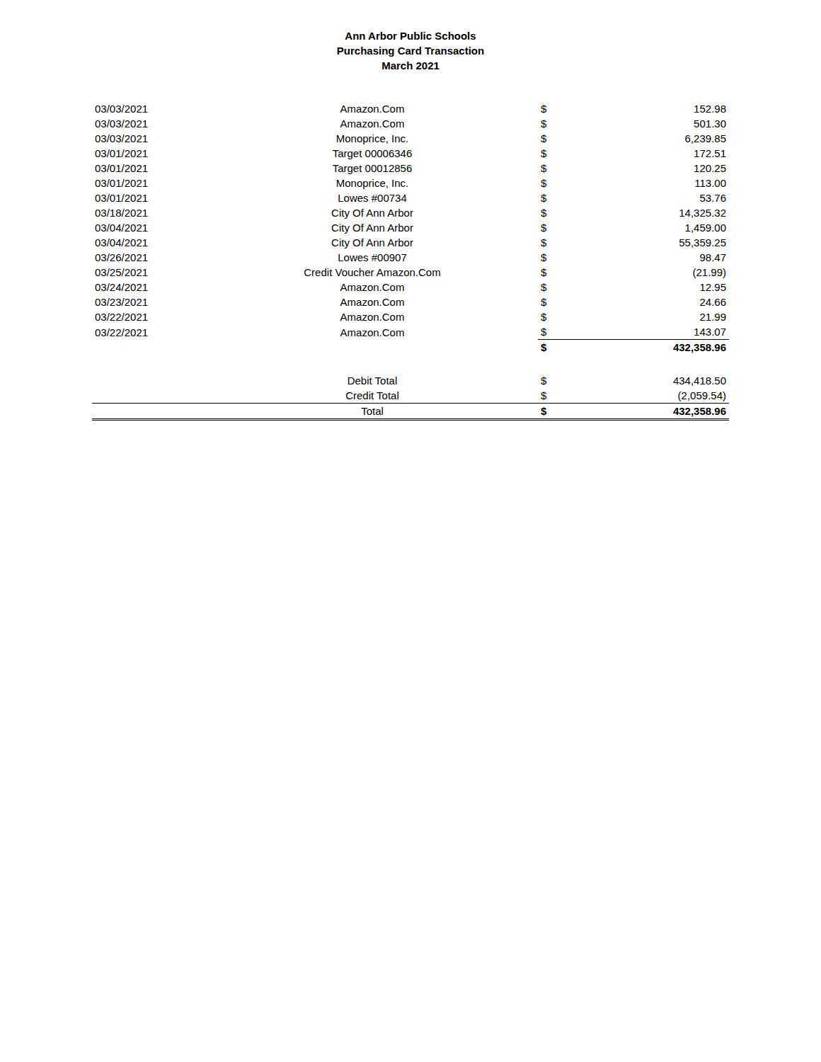Ann Arbor Public Schools
Purchasing Card Transaction
March 2021
| 03/03/2021 | Amazon.Com | $ | 152.98 |
| 03/03/2021 | Amazon.Com | $ | 501.30 |
| 03/03/2021 | Monoprice, Inc. | $ | 6,239.85 |
| 03/01/2021 | Target 00006346 | $ | 172.51 |
| 03/01/2021 | Target 00012856 | $ | 120.25 |
| 03/01/2021 | Monoprice, Inc. | $ | 113.00 |
| 03/01/2021 | Lowes #00734 | $ | 53.76 |
| 03/18/2021 | City Of Ann Arbor | $ | 14,325.32 |
| 03/04/2021 | City Of Ann Arbor | $ | 1,459.00 |
| 03/04/2021 | City Of Ann Arbor | $ | 55,359.25 |
| 03/26/2021 | Lowes #00907 | $ | 98.47 |
| 03/25/2021 | Credit Voucher Amazon.Com | $ | (21.99) |
| 03/24/2021 | Amazon.Com | $ | 12.95 |
| 03/23/2021 | Amazon.Com | $ | 24.66 |
| 03/22/2021 | Amazon.Com | $ | 21.99 |
| 03/22/2021 | Amazon.Com | $ | 143.07 |
| | | $ | 432,358.96 |
| | Debit Total | $ | 434,418.50 |
| | Credit Total | $ | (2,059.54) |
| | Total | $ | 432,358.96 |